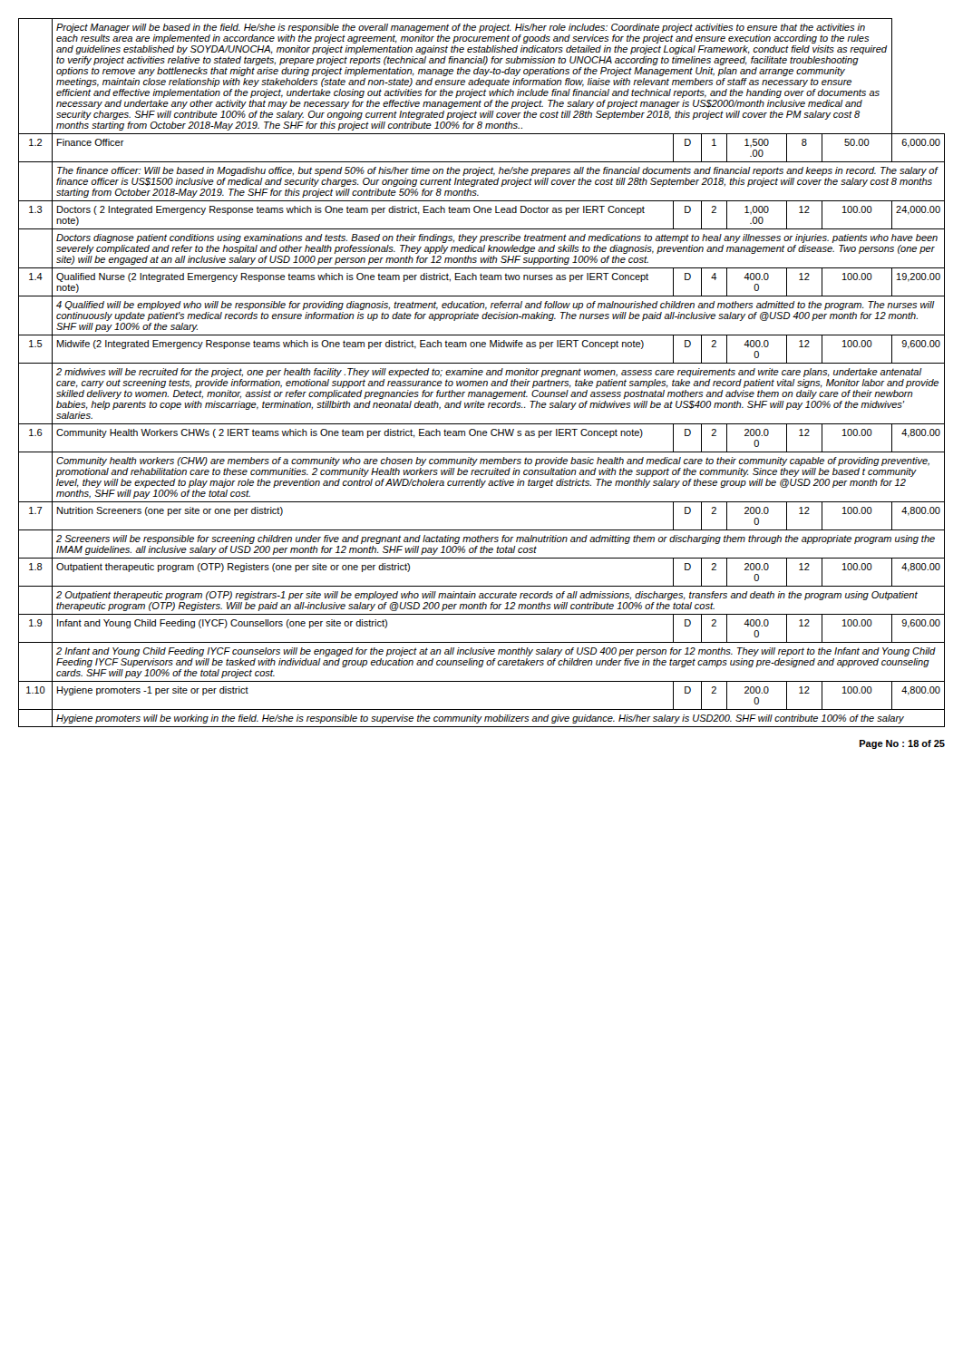| | Project Manager will be based in the field. He/she is responsible the overall management of the project. His/her role includes: Coordinate project activities to ensure that the activities in each results area are implemented in accordance with the project agreement, monitor the procurement of goods and services for the project and ensure execution according to the rules and guidelines established by SOYDA/UNOCHA, monitor project implementation against the established indicators detailed in the project Logical Framework, conduct field visits as required to verify project activities relative to stated targets, prepare project reports (technical and financial) for submission to UNOCHA according to timelines agreed, facilitate troubleshooting options to remove any bottlenecks that might arise during project implementation, manage the day-to-day operations of the Project Management Unit, plan and arrange community meetings, maintain close relationship with key stakeholders (state and non-state) and ensure adequate information flow, liaise with relevant members of staff as necessary to ensure efficient and effective implementation of the project, undertake closing out activities for the project which include final financial and technical reports, and the handing over of documents as necessary and undertake any other activity that may be necessary for the effective management of the project. The salary of project manager is US$2000/month inclusive medical and security charges. SHF will contribute 100% of the salary. Our ongoing current Integrated project will cover the cost till 28th September 2018, this project will cover the PM salary cost 8 months starting from October 2018-May 2019. The SHF for this project will contribute 100% for 8 months.. |
| 1.2 | Finance Officer | D | 1 | 1,500 .00 | 8 | 50.00 | 6,000.00 |
| | The finance officer: Will be based in Mogadishu office, but spend 50% of his/her time on the project, he/she prepares all the financial documents and financial reports and keeps in record. The salary of finance officer is US$1500 inclusive of medical and security charges. Our ongoing current Integrated project will cover the cost till 28th September 2018, this project will cover the salary cost 8 months starting from October 2018-May 2019. The SHF for this project will contribute 50% for 8 months. |
| 1.3 | Doctors ( 2 Integrated Emergency Response teams which is One team per district, Each team One Lead Doctor as per IERT Concept note) | D | 2 | 1,000 .00 | 12 | 100.00 | 24,000.00 |
| | Doctors diagnose patient conditions using examinations and tests. Based on their findings, they prescribe treatment and medications to attempt to heal any illnesses or injuries. patients who have been severely complicated and refer to the hospital and other health professionals. They apply medical knowledge and skills to the diagnosis, prevention and management of disease. Two persons (one per site) will be engaged at an all inclusive salary of USD 1000 per person per month for 12 months with SHF supporting 100% of the cost. |
| 1.4 | Qualified Nurse (2 Integrated Emergency Response teams which is One team per district, Each team two nurses as per IERT Concept note) | D | 4 | 400.0 0 | 12 | 100.00 | 19,200.00 |
| | 4 Qualified will be employed who will be responsible for providing diagnosis, treatment, education, referral and follow up of malnourished children and mothers admitted to the program. The nurses will continuously update patient's medical records to ensure information is up to date for appropriate decision-making. The nurses will be paid all-inclusive salary of @USD 400 per month for 12 month. SHF will pay 100% of the salary. |
| 1.5 | Midwife (2 Integrated Emergency Response teams which is One team per district, Each team one Midwife as per IERT Concept note) | D | 2 | 400.0 0 | 12 | 100.00 | 9,600.00 |
| | 2 midwives will be recruited for the project, one per health facility .They will expected to; examine and monitor pregnant women, assess care requirements and write care plans, undertake antenatal care, carry out screening tests, provide information, emotional support and reassurance to women and their partners, take patient samples, take and record patient vital signs, Monitor labor and provide skilled delivery to women. Detect, monitor, assist or refer complicated pregnancies for further management. Counsel and assess postnatal mothers and advise them on daily care of their newborn babies, help parents to cope with miscarriage, termination, stillbirth and neonatal death, and write records.. The salary of midwives will be at US$400 month. SHF will pay 100% of the midwives' salaries. |
| 1.6 | Community Health Workers CHWs ( 2 IERT teams which is One team per district, Each team One CHW s as per IERT Concept note) | D | 2 | 200.0 0 | 12 | 100.00 | 4,800.00 |
| | Community health workers (CHW) are members of a community who are chosen by community members to provide basic health and medical care to their community capable of providing preventive, promotional and rehabilitation care to these communities. 2 community Health workers will be recruited in consultation and with the support of the community. Since they will be based t community level, they will be expected to play major role the prevention and control of AWD/cholera currently active in target districts. The monthly salary of these group will be @USD 200 per month for 12 months, SHF will pay 100% of the total cost. |
| 1.7 | Nutrition Screeners (one per site or one per district) | D | 2 | 200.0 0 | 12 | 100.00 | 4,800.00 |
| | 2 Screeners will be responsible for screening children under five and pregnant and lactating mothers for malnutrition and admitting them or discharging them through the appropriate program using the IMAM guidelines. all inclusive salary of USD 200 per month for 12 month. SHF will pay 100% of the total cost |
| 1.8 | Outpatient therapeutic program (OTP) Registers (one per site or one per district) | D | 2 | 200.0 0 | 12 | 100.00 | 4,800.00 |
| | 2 Outpatient therapeutic program (OTP) registrars-1 per site will be employed who will maintain accurate records of all admissions, discharges, transfers and death in the program using Outpatient therapeutic program (OTP) Registers. Will be paid an all-inclusive salary of @USD 200 per month for 12 months will contribute 100% of the total cost. |
| 1.9 | Infant and Young Child Feeding (IYCF) Counsellors (one per site or district) | D | 2 | 400.0 0 | 12 | 100.00 | 9,600.00 |
| | 2 Infant and Young Child Feeding IYCF counselors will be engaged for the project at an all inclusive monthly salary of USD 400 per person for 12 months. They will report to the Infant and Young Child Feeding IYCF Supervisors and will be tasked with individual and group education and counseling of caretakers of children under five in the target camps using pre-designed and approved counseling cards. SHF will pay 100% of the total project cost. |
| 1.10 | Hygiene promoters -1 per site or per district | D | 2 | 200.0 0 | 12 | 100.00 | 4,800.00 |
| | Hygiene promoters will be working in the field. He/she is responsible to supervise the community mobilizers and give guidance. His/her salary is USD200. SHF will contribute 100% of the salary |
Page No : 18 of 25